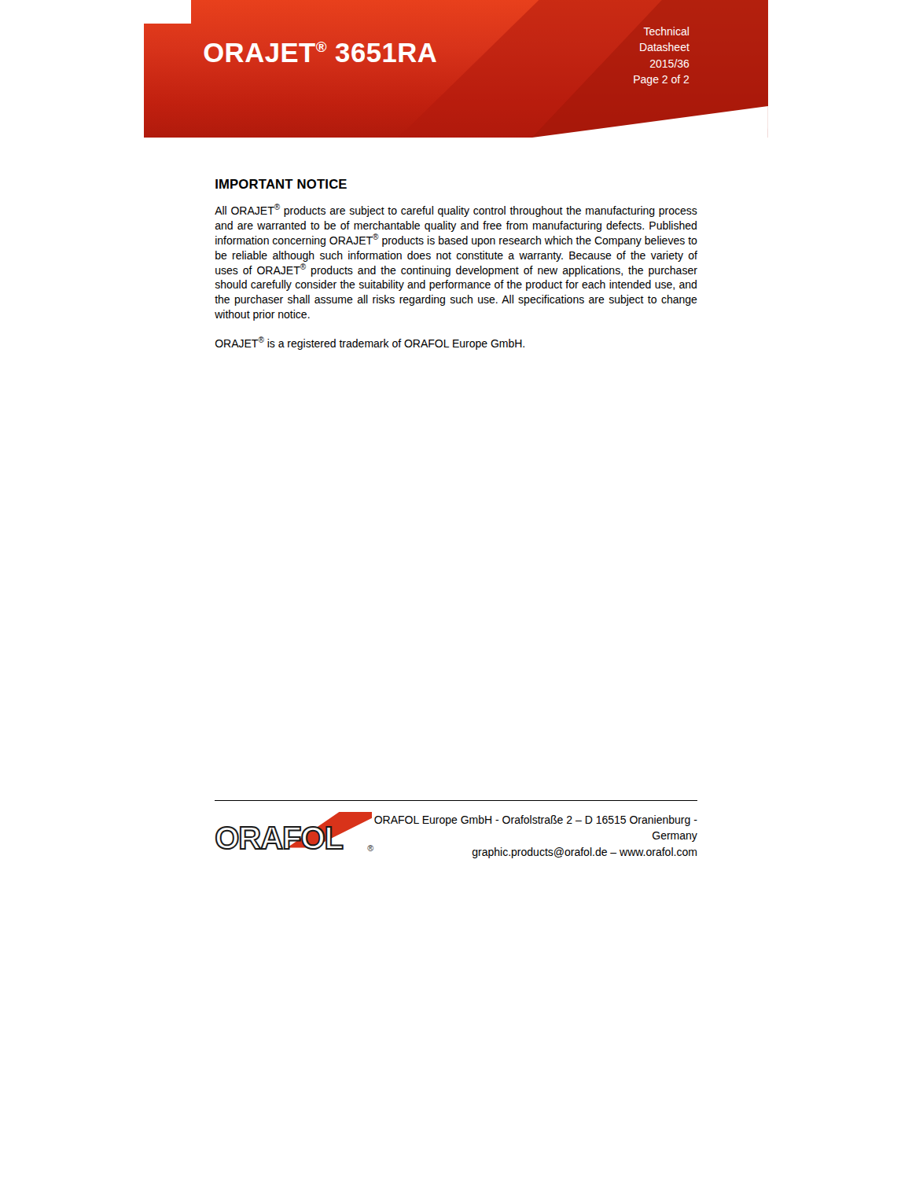ORAJET® 3651RA
Technical
Datasheet
2015/36
Page 2 of 2
IMPORTANT NOTICE
All ORAJET® products are subject to careful quality control throughout the manufacturing process and are warranted to be of merchantable quality and free from manufacturing defects. Published information concerning ORAJET® products is based upon research which the Company believes to be reliable although such information does not constitute a warranty. Because of the variety of uses of ORAJET® products and the continuing development of new applications, the purchaser should carefully consider the suitability and performance of the product for each intended use, and the purchaser shall assume all risks regarding such use. All specifications are subject to change without prior notice.
ORAJET® is a registered trademark of ORAFOL Europe GmbH.
ORAFOL
®
ORAFOL Europe GmbH - Orafolstraße 2 – D 16515 Oranienburg - Germany
graphic.products@orafol.de – www.orafol.com